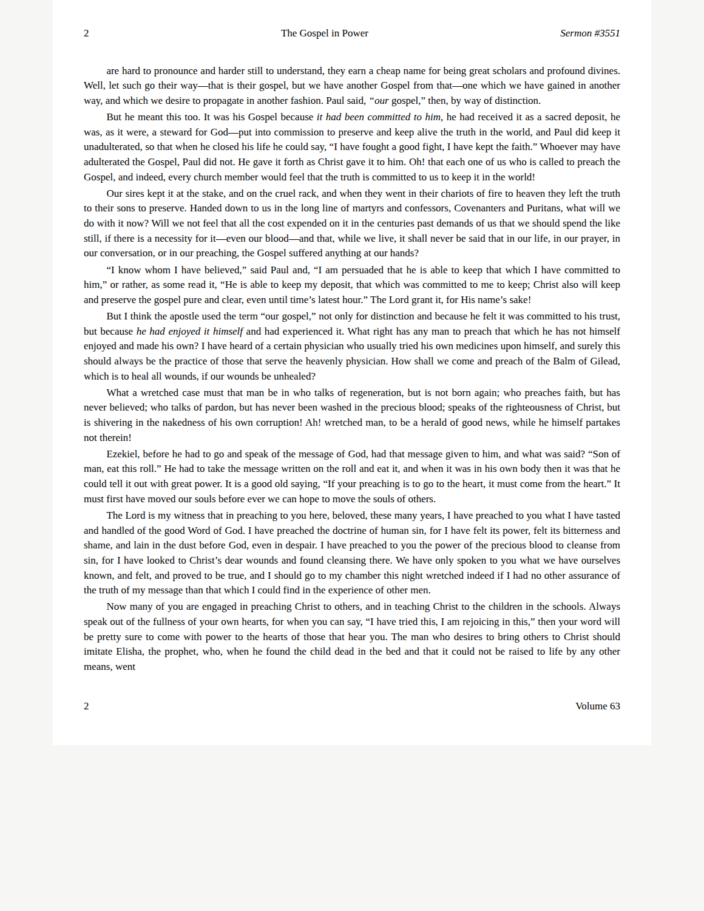2 The Gospel in Power Sermon #3551
are hard to pronounce and harder still to understand, they earn a cheap name for being great scholars and profound divines. Well, let such go their way—that is their gospel, but we have another Gospel from that—one which we have gained in another way, and which we desire to propagate in another fashion. Paul said, “our gospel,” then, by way of distinction.
But he meant this too. It was his Gospel because it had been committed to him, he had received it as a sacred deposit, he was, as it were, a steward for God—put into commission to preserve and keep alive the truth in the world, and Paul did keep it unadulterated, so that when he closed his life he could say, “I have fought a good fight, I have kept the faith.” Whoever may have adulterated the Gospel, Paul did not. He gave it forth as Christ gave it to him. Oh! that each one of us who is called to preach the Gospel, and indeed, every church member would feel that the truth is committed to us to keep it in the world!
Our sires kept it at the stake, and on the cruel rack, and when they went in their chariots of fire to heaven they left the truth to their sons to preserve. Handed down to us in the long line of martyrs and confessors, Covenanters and Puritans, what will we do with it now? Will we not feel that all the cost expended on it in the centuries past demands of us that we should spend the like still, if there is a necessity for it—even our blood—and that, while we live, it shall never be said that in our life, in our prayer, in our conversation, or in our preaching, the Gospel suffered anything at our hands?
“I know whom I have believed,” said Paul and, “I am persuaded that he is able to keep that which I have committed to him,” or rather, as some read it, “He is able to keep my deposit, that which was committed to me to keep; Christ also will keep and preserve the gospel pure and clear, even until time’s latest hour.” The Lord grant it, for His name’s sake!
But I think the apostle used the term “our gospel,” not only for distinction and because he felt it was committed to his trust, but because he had enjoyed it himself and had experienced it. What right has any man to preach that which he has not himself enjoyed and made his own? I have heard of a certain physician who usually tried his own medicines upon himself, and surely this should always be the practice of those that serve the heavenly physician. How shall we come and preach of the Balm of Gilead, which is to heal all wounds, if our wounds be unhealed?
What a wretched case must that man be in who talks of regeneration, but is not born again; who preaches faith, but has never believed; who talks of pardon, but has never been washed in the precious blood; speaks of the righteousness of Christ, but is shivering in the nakedness of his own corruption! Ah! wretched man, to be a herald of good news, while he himself partakes not therein!
Ezekiel, before he had to go and speak of the message of God, had that message given to him, and what was said? “Son of man, eat this roll.” He had to take the message written on the roll and eat it, and when it was in his own body then it was that he could tell it out with great power. It is a good old saying, “If your preaching is to go to the heart, it must come from the heart.” It must first have moved our souls before ever we can hope to move the souls of others.
The Lord is my witness that in preaching to you here, beloved, these many years, I have preached to you what I have tasted and handled of the good Word of God. I have preached the doctrine of human sin, for I have felt its power, felt its bitterness and shame, and lain in the dust before God, even in despair. I have preached to you the power of the precious blood to cleanse from sin, for I have looked to Christ’s dear wounds and found cleansing there. We have only spoken to you what we have ourselves known, and felt, and proved to be true, and I should go to my chamber this night wretched indeed if I had no other assurance of the truth of my message than that which I could find in the experience of other men.
Now many of you are engaged in preaching Christ to others, and in teaching Christ to the children in the schools. Always speak out of the fullness of your own hearts, for when you can say, “I have tried this, I am rejoicing in this,” then your word will be pretty sure to come with power to the hearts of those that hear you. The man who desires to bring others to Christ should imitate Elisha, the prophet, who, when he found the child dead in the bed and that it could not be raised to life by any other means, went
2 Volume 63